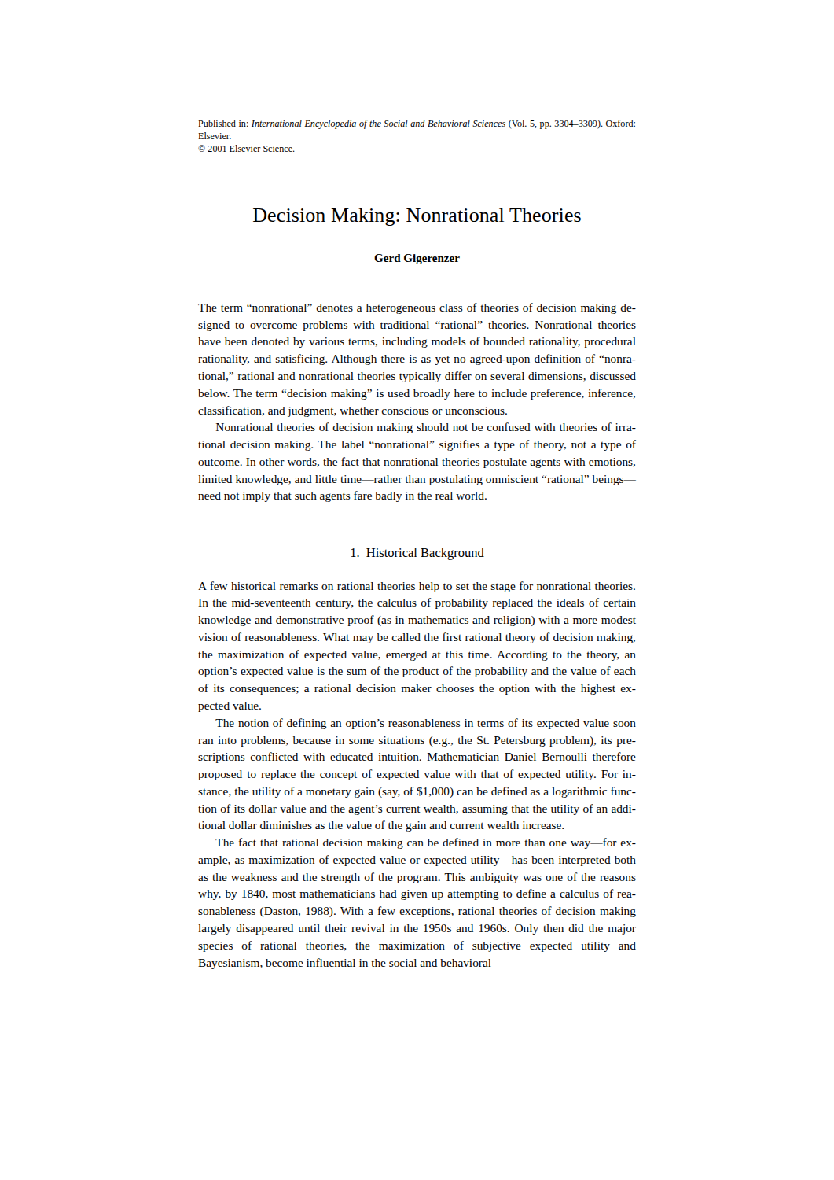Published in: International Encyclopedia of the Social and Behavioral Sciences (Vol. 5, pp. 3304–3309). Oxford: Elsevier.
© 2001 Elsevier Science.
Decision Making: Nonrational Theories
Gerd Gigerenzer
The term “nonrational” denotes a heterogeneous class of theories of decision making designed to overcome problems with traditional “rational” theories. Nonrational theories have been denoted by various terms, including models of bounded rationality, procedural rationality, and satisficing. Although there is as yet no agreed-upon definition of “nonrational,” rational and nonrational theories typically differ on several dimensions, discussed below. The term “decision making” is used broadly here to include preference, inference, classification, and judgment, whether conscious or unconscious.
Nonrational theories of decision making should not be confused with theories of irrational decision making. The label “nonrational” signifies a type of theory, not a type of outcome. In other words, the fact that nonrational theories postulate agents with emotions, limited knowledge, and little time—rather than postulating omniscient “rational” beings—need not imply that such agents fare badly in the real world.
1. Historical Background
A few historical remarks on rational theories help to set the stage for nonrational theories. In the mid-seventeenth century, the calculus of probability replaced the ideals of certain knowledge and demonstrative proof (as in mathematics and religion) with a more modest vision of reasonableness. What may be called the first rational theory of decision making, the maximization of expected value, emerged at this time. According to the theory, an option’s expected value is the sum of the product of the probability and the value of each of its consequences; a rational decision maker chooses the option with the highest expected value.
The notion of defining an option’s reasonableness in terms of its expected value soon ran into problems, because in some situations (e.g., the St. Petersburg problem), its prescriptions conflicted with educated intuition. Mathematician Daniel Bernoulli therefore proposed to replace the concept of expected value with that of expected utility. For instance, the utility of a monetary gain (say, of $1,000) can be defined as a logarithmic function of its dollar value and the agent’s current wealth, assuming that the utility of an additional dollar diminishes as the value of the gain and current wealth increase.
The fact that rational decision making can be defined in more than one way—for example, as maximization of expected value or expected utility—has been interpreted both as the weakness and the strength of the program. This ambiguity was one of the reasons why, by 1840, most mathematicians had given up attempting to define a calculus of reasonableness (Daston, 1988). With a few exceptions, rational theories of decision making largely disappeared until their revival in the 1950s and 1960s. Only then did the major species of rational theories, the maximization of subjective expected utility and Bayesianism, become influential in the social and behavioral